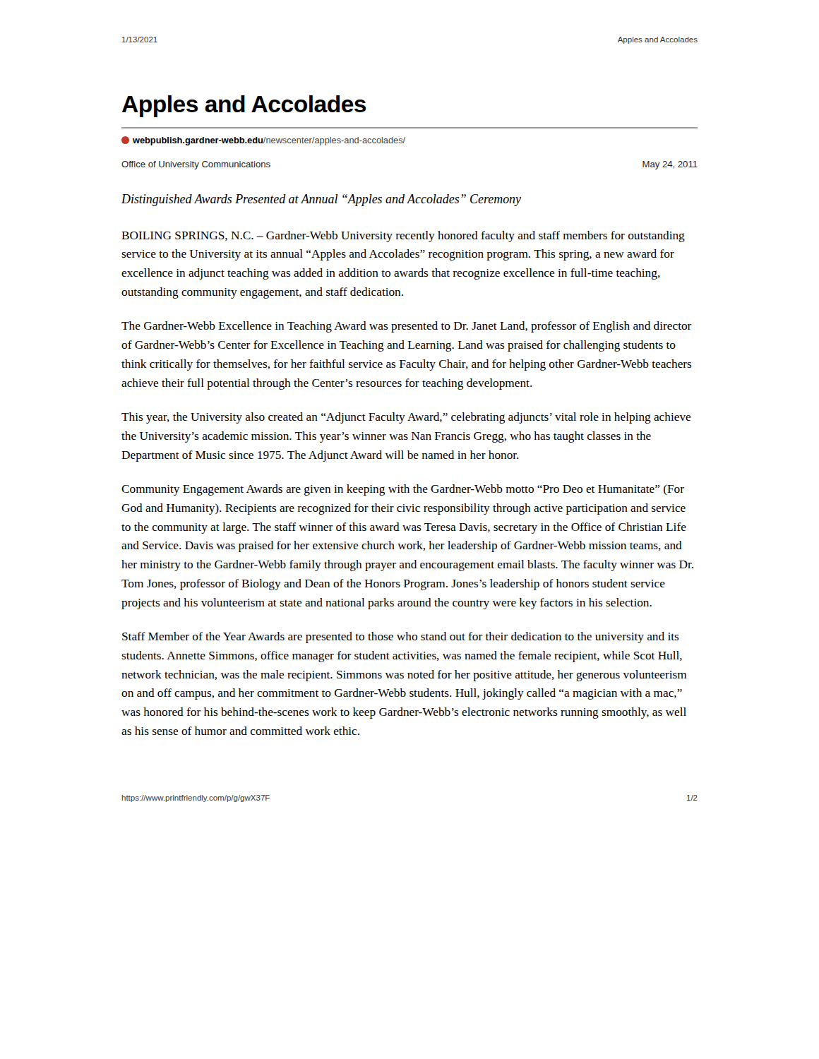1/13/2021 Apples and Accolades
Apples and Accolades
webpublish.gardner-webb.edu/newscenter/apples-and-accolades/
Office of University Communications May 24, 2011
Distinguished Awards Presented at Annual “Apples and Accolades” Ceremony
BOILING SPRINGS, N.C. – Gardner-Webb University recently honored faculty and staff members for outstanding service to the University at its annual “Apples and Accolades” recognition program. This spring, a new award for excellence in adjunct teaching was added in addition to awards that recognize excellence in full-time teaching, outstanding community engagement, and staff dedication.
The Gardner-Webb Excellence in Teaching Award was presented to Dr. Janet Land, professor of English and director of Gardner-Webb’s Center for Excellence in Teaching and Learning. Land was praised for challenging students to think critically for themselves, for her faithful service as Faculty Chair, and for helping other Gardner-Webb teachers achieve their full potential through the Center’s resources for teaching development.
This year, the University also created an “Adjunct Faculty Award,” celebrating adjuncts’ vital role in helping achieve the University’s academic mission. This year’s winner was Nan Francis Gregg, who has taught classes in the Department of Music since 1975. The Adjunct Award will be named in her honor.
Community Engagement Awards are given in keeping with the Gardner-Webb motto “Pro Deo et Humanitate” (For God and Humanity). Recipients are recognized for their civic responsibility through active participation and service to the community at large. The staff winner of this award was Teresa Davis, secretary in the Office of Christian Life and Service. Davis was praised for her extensive church work, her leadership of Gardner-Webb mission teams, and her ministry to the Gardner-Webb family through prayer and encouragement email blasts. The faculty winner was Dr. Tom Jones, professor of Biology and Dean of the Honors Program. Jones’s leadership of honors student service projects and his volunteerism at state and national parks around the country were key factors in his selection.
Staff Member of the Year Awards are presented to those who stand out for their dedication to the university and its students. Annette Simmons, office manager for student activities, was named the female recipient, while Scot Hull, network technician, was the male recipient. Simmons was noted for her positive attitude, her generous volunteerism on and off campus, and her commitment to Gardner-Webb students. Hull, jokingly called “a magician with a mac,” was honored for his behind-the-scenes work to keep Gardner-Webb’s electronic networks running smoothly, as well as his sense of humor and committed work ethic.
https://www.printfriendly.com/p/g/gwX37F 1/2